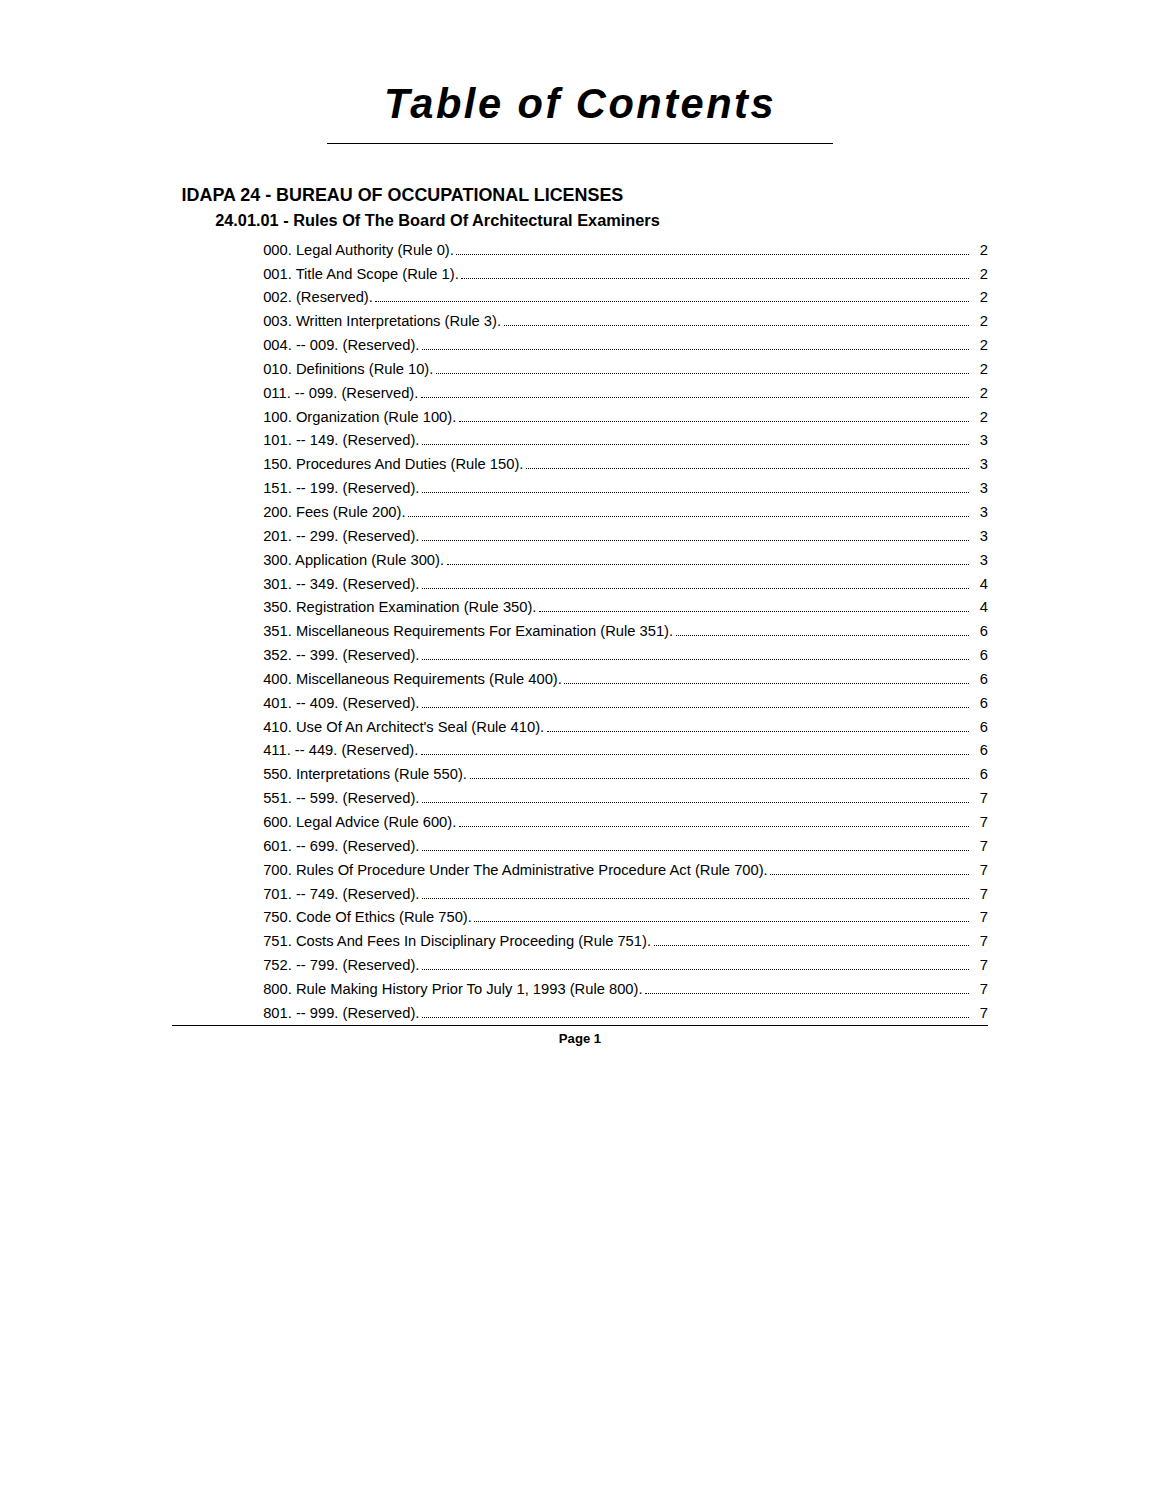Table of Contents
IDAPA 24 - BUREAU OF OCCUPATIONAL LICENSES
24.01.01 - Rules Of The Board Of Architectural Examiners
000. Legal Authority (Rule 0). 2
001. Title And Scope (Rule 1). 2
002. (Reserved). 2
003. Written Interpretations (Rule 3). 2
004. -- 009. (Reserved). 2
010. Definitions (Rule 10). 2
011. -- 099. (Reserved). 2
100. Organization (Rule 100). 2
101. -- 149. (Reserved). 3
150. Procedures And Duties (Rule 150). 3
151. -- 199. (Reserved). 3
200. Fees (Rule 200). 3
201. -- 299. (Reserved). 3
300. Application (Rule 300). 3
301. -- 349. (Reserved). 4
350. Registration Examination (Rule 350). 4
351. Miscellaneous Requirements For Examination (Rule 351). 6
352. -- 399. (Reserved). 6
400. Miscellaneous Requirements (Rule 400). 6
401. -- 409. (Reserved). 6
410. Use Of An Architect's Seal (Rule 410). 6
411. -- 449. (Reserved). 6
550. Interpretations (Rule 550). 6
551. -- 599. (Reserved). 7
600. Legal Advice (Rule 600). 7
601. -- 699. (Reserved). 7
700. Rules Of Procedure Under The Administrative Procedure Act (Rule 700). 7
701. -- 749. (Reserved). 7
750. Code Of Ethics (Rule 750). 7
751. Costs And Fees In Disciplinary Proceeding (Rule 751). 7
752. -- 799. (Reserved). 7
800. Rule Making History Prior To July 1, 1993 (Rule 800). 7
801. -- 999. (Reserved). 7
Page 1